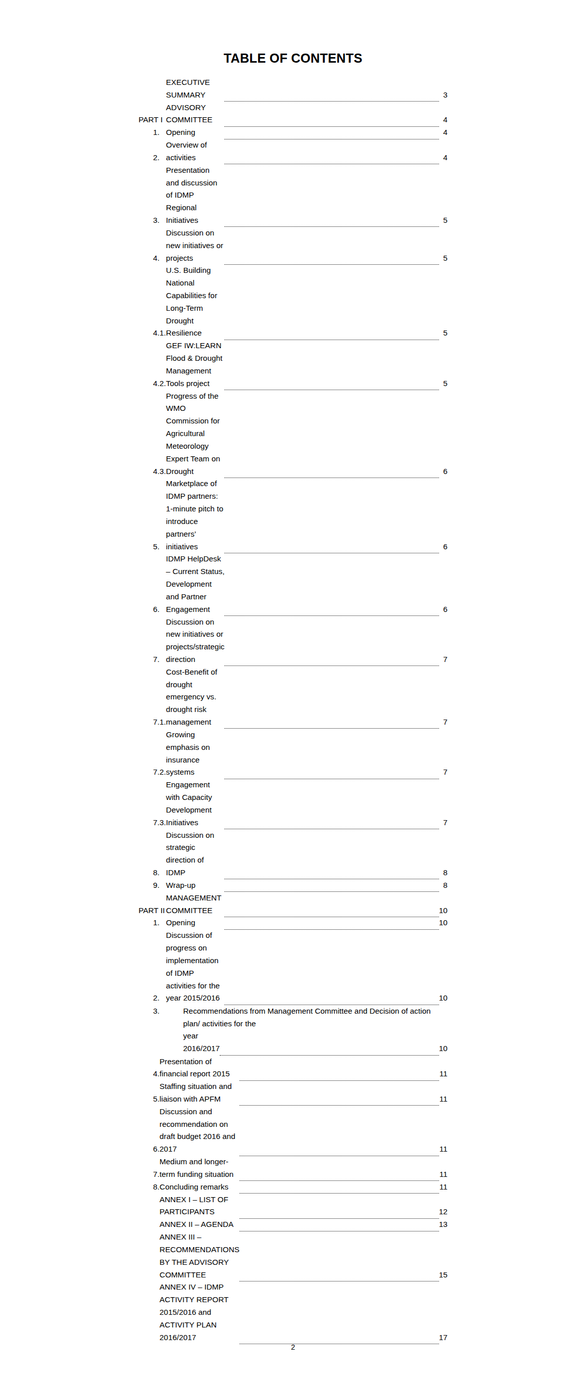TABLE OF CONTENTS
| | EXECUTIVE SUMMARY | | 3 |
| PART I | ADVISORY COMMITTEE | | 4 |
| 1. | Opening | | 4 |
| 2. | Overview of activities | | 4 |
| 3. | Presentation and discussion of IDMP Regional Initiatives | | 5 |
| 4. | Discussion on new initiatives or projects | | 5 |
| 4.1. | U.S. Building National Capabilities for Long-Term Drought Resilience | | 5 |
| 4.2. | GEF IW:LEARN Flood & Drought Management Tools project | | 5 |
| 4.3. | Progress of the WMO Commission for Agricultural Meteorology Expert Team on Drought | | 6 |
| 5. | Marketplace of IDMP partners: 1-minute pitch to introduce partners’ initiatives | | 6 |
| 6. | IDMP HelpDesk – Current Status, Development and Partner Engagement | | 6 |
| 7. | Discussion on new initiatives or projects/strategic direction | | 7 |
| 7.1. | Cost-Benefit of drought emergency vs. drought risk management | | 7 |
| 7.2. | Growing emphasis on insurance systems | | 7 |
| 7.3. | Engagement with Capacity Development Initiatives | | 7 |
| 8. | Discussion on strategic direction of IDMP | | 8 |
| 9. | Wrap-up | | 8 |
| PART II | MANAGEMENT COMMITTEE | | 10 |
| 1. | Opening | | 10 |
| 2. | Discussion of progress on implementation of IDMP activities for the year 2015/2016 | | 10 |
| 3. | Recommendations from Management Committee and Decision of action plan/ activities for the / year 2016/2017 / / 10 / |
| 4. | Presentation of financial report 2015 | | 11 |
| 5. | Staffing situation and liaison with APFM | | 11 |
| 6. | Discussion and recommendation on draft budget 2016 and 2017 | | 11 |
| 7. | Medium and longer-term funding situation | | 11 |
| 8. | Concluding remarks | | 11 |
| | ANNEX I – LIST OF PARTICIPANTS | | 12 |
| | ANNEX II – AGENDA | | 13 |
| | ANNEX III – RECOMMENDATIONS BY THE ADVISORY COMMITTEE | | 15 |
| | ANNEX IV – IDMP ACTIVITY REPORT 2015/2016 and ACTIVITY PLAN 2016/2017 | | 17 |
2